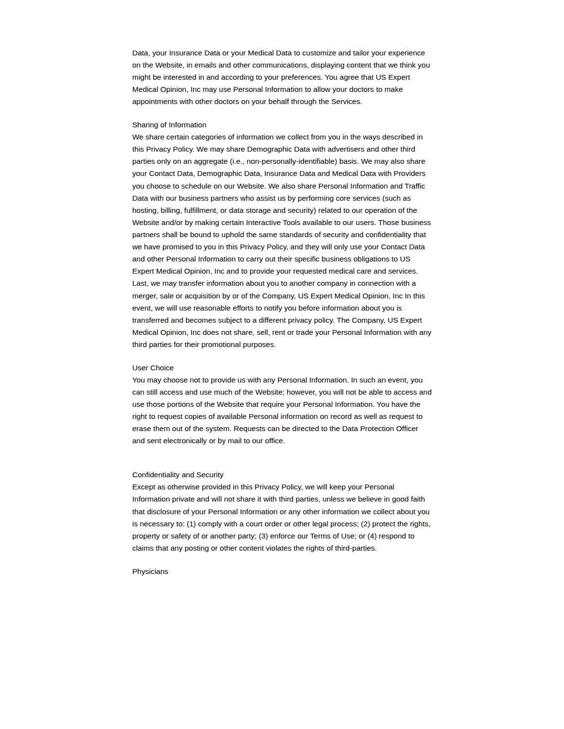Data, your Insurance Data or your Medical Data to customize and tailor your experience on the Website, in emails and other communications, displaying content that we think you might be interested in and according to your preferences. You agree that US Expert Medical Opinion, Inc may use Personal Information to allow your doctors to make appointments with other doctors on your behalf through the Services.
Sharing of Information
We share certain categories of information we collect from you in the ways described in this Privacy Policy. We may share Demographic Data with advertisers and other third parties only on an aggregate (i.e., non-personally-identifiable) basis. We may also share your Contact Data, Demographic Data, Insurance Data and Medical Data with Providers you choose to schedule on our Website. We also share Personal Information and Traffic Data with our business partners who assist us by performing core services (such as hosting, billing, fulfillment, or data storage and security) related to our operation of the Website and/or by making certain Interactive Tools available to our users. Those business partners shall be bound to uphold the same standards of security and confidentiality that we have promised to you in this Privacy Policy, and they will only use your Contact Data and other Personal Information to carry out their specific business obligations to US Expert Medical Opinion, Inc and to provide your requested medical care and services. Last, we may transfer information about you to another company in connection with a merger, sale or acquisition by or of the Company, US Expert Medical Opinion, Inc In this event, we will use reasonable efforts to notify you before information about you is transferred and becomes subject to a different privacy policy. The Company, US Expert Medical Opinion, Inc does not share, sell, rent or trade your Personal Information with any third parties for their promotional purposes.
User Choice
You may choose not to provide us with any Personal Information. In such an event, you can still access and use much of the Website; however, you will not be able to access and use those portions of the Website that require your Personal Information. You have the right to request copies of available Personal information on record as well as request to erase them out of the system. Requests can be directed to the Data Protection Officer and sent electronically or by mail to our office.
Confidentiality and Security
Except as otherwise provided in this Privacy Policy, we will keep your Personal Information private and will not share it with third parties, unless we believe in good faith that disclosure of your Personal Information or any other information we collect about you is necessary to: (1) comply with a court order or other legal process; (2) protect the rights, property or safety of or another party; (3) enforce our Terms of Use; or (4) respond to claims that any posting or other content violates the rights of third-parties.
Physicians